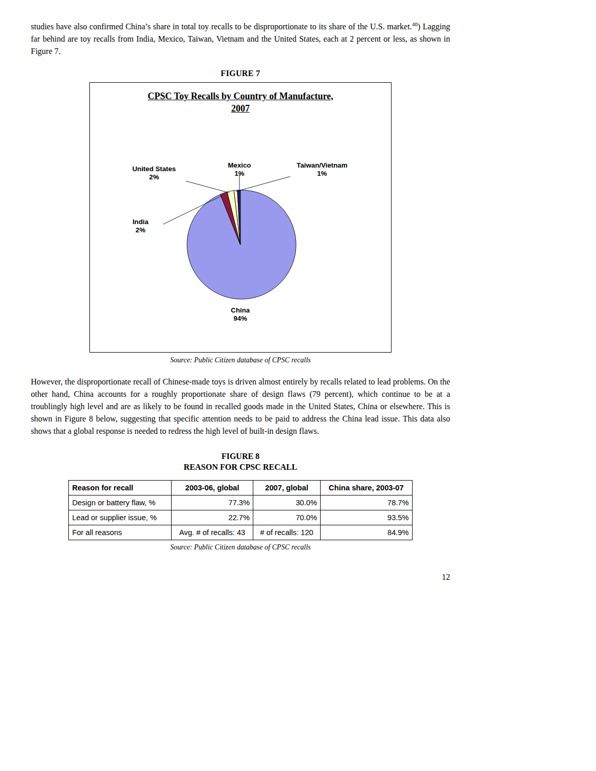studies have also confirmed China’s share in total toy recalls to be disproportionate to its share of the U.S. market.40) Lagging far behind are toy recalls from India, Mexico, Taiwan, Vietnam and the United States, each at 2 percent or less, as shown in Figure 7.
FIGURE 7
CPSC Toy Recalls by Country of Manufacture,
2007
Mexico 1% Taiwan/Vietnam 1% United States 2% India 2% China 94%
Source: Public Citizen database of CPSC recalls
However, the disproportionate recall of Chinese-made toys is driven almost entirely by recalls related to lead problems. On the other hand, China accounts for a roughly proportionate share of design flaws (79 percent), which continue to be at a troublingly high level and are as likely to be found in recalled goods made in the United States, China or elsewhere. This is shown in Figure 8 below, suggesting that specific attention needs to be paid to address the China lead issue. This data also shows that a global response is needed to redress the high level of built-in design flaws.
FIGURE 8
REASON FOR CPSC RECALL
| Reason for recall | 2003-06, global | 2007, global | China share, 2003-07 |
| --- | --- | --- | --- |
| Design or battery flaw, % | 77.3% | 30.0% | 78.7% |
| Lead or supplier issue, % | 22.7% | 70.0% | 93.5% |
| For all reasons | Avg. # of recalls: 43 | # of recalls: 120 | 84.9% |
Source: Public Citizen database of CPSC recalls
12